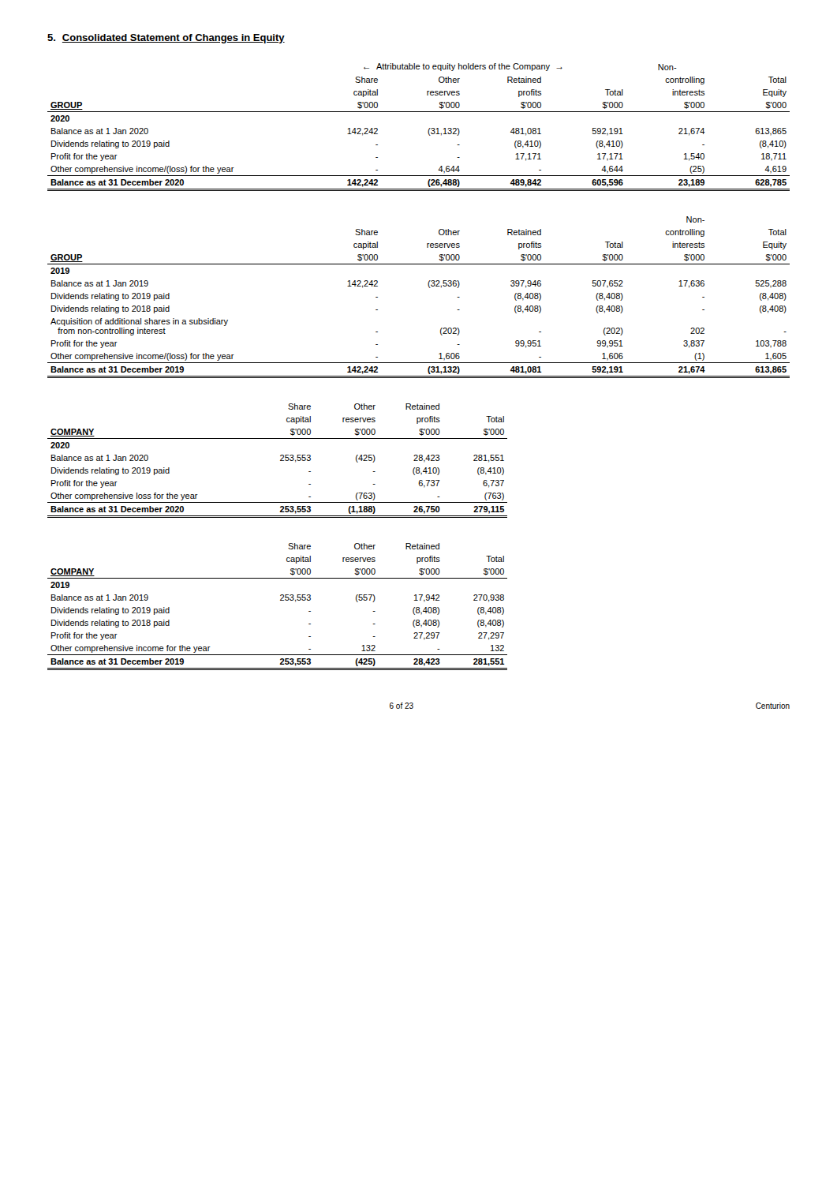5. Consolidated Statement of Changes in Equity
| | ← Attributable to equity holders of the Company → | Non- | |
| --- | --- | --- | --- |
| | Share | Other | Retained | | controlling | Total |
| | capital | reserves | profits | Total | interests | Equity |
| GROUP | $'000 | $'000 | $'000 | $'000 | $'000 | $'000 |
| 2020 | |
| Balance as at 1 Jan 2020 | 142,242 | (31,132) | 481,081 | 592,191 | 21,674 | 613,865 |
| Dividends relating to 2019 paid | - | - | (8,410) | (8,410) | - | (8,410) |
| Profit for the year | - | - | 17,171 | 17,171 | 1,540 | 18,711 |
| Other comprehensive income/(loss) for the year | - | 4,644 | - | 4,644 | (25) | 4,619 |
| Balance as at 31 December 2020 | 142,242 | (26,488) | 489,842 | 605,596 | 23,189 | 628,785 |
| | | | | | Non- | |
| --- | --- | --- | --- | --- | --- | --- |
| | Share | Other | Retained | | controlling | Total |
| | capital | reserves | profits | Total | interests | Equity |
| GROUP | $'000 | $'000 | $'000 | $'000 | $'000 | $'000 |
| 2019 | |
| Balance as at 1 Jan 2019 | 142,242 | (32,536) | 397,946 | 507,652 | 17,636 | 525,288 |
| Dividends relating to 2019 paid | - | - | (8,408) | (8,408) | - | (8,408) |
| Dividends relating to 2018 paid | - | - | (8,408) | (8,408) | - | (8,408) |
| Acquisition of additional shares in a subsidiary from non-controlling interest | - | (202) | - | (202) | 202 | - |
| Profit for the year | - | - | 99,951 | 99,951 | 3,837 | 103,788 |
| Other comprehensive income/(loss) for the year | - | 1,606 | - | 1,606 | (1) | 1,605 |
| Balance as at 31 December 2019 | 142,242 | (31,132) | 481,081 | 592,191 | 21,674 | 613,865 |
| | Share | Other | Retained | |
| --- | --- | --- | --- | --- |
| | capital | reserves | profits | Total |
| COMPANY | $'000 | $'000 | $'000 | $'000 |
| 2020 | |
| Balance as at 1 Jan 2020 | 253,553 | (425) | 28,423 | 281,551 |
| Dividends relating to 2019 paid | - | - | (8,410) | (8,410) |
| Profit for the year | - | - | 6,737 | 6,737 |
| Other comprehensive loss for the year | - | (763) | - | (763) |
| Balance as at 31 December 2020 | 253,553 | (1,188) | 26,750 | 279,115 |
| | Share | Other | Retained | |
| --- | --- | --- | --- | --- |
| | capital | reserves | profits | Total |
| COMPANY | $'000 | $'000 | $'000 | $'000 |
| 2019 | |
| Balance as at 1 Jan 2019 | 253,553 | (557) | 17,942 | 270,938 |
| Dividends relating to 2019 paid | - | - | (8,408) | (8,408) |
| Dividends relating to 2018 paid | - | - | (8,408) | (8,408) |
| Profit for the year | - | - | 27,297 | 27,297 |
| Other comprehensive income for the year | - | 132 | - | 132 |
| Balance as at 31 December 2019 | 253,553 | (425) | 28,423 | 281,551 |
6 of 23
Centurion